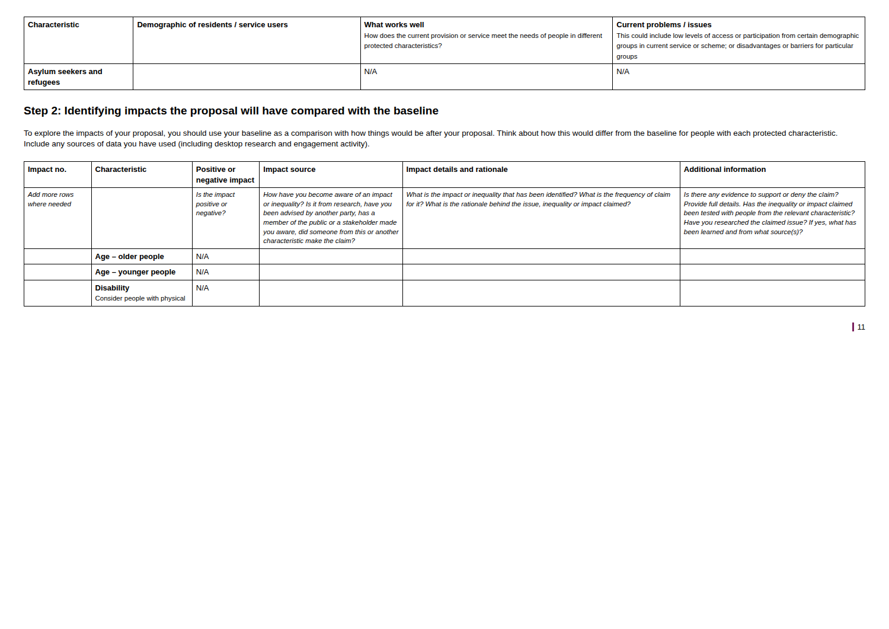| Characteristic | Demographic of residents / service users | What works well How does the current provision or service meet the needs of people in different protected characteristics? | Current problems / issues This could include low levels of access or participation from certain demographic groups in current service or scheme; or disadvantages or barriers for particular groups |
| --- | --- | --- | --- |
| Asylum seekers and refugees | | N/A | N/A |
Step 2: Identifying impacts the proposal will have compared with the baseline
To explore the impacts of your proposal, you should use your baseline as a comparison with how things would be after your proposal. Think about how this would differ from the baseline for people with each protected characteristic. Include any sources of data you have used (including desktop research and engagement activity).
| Impact no. | Characteristic | Positive or negative impact | Impact source | Impact details and rationale | Additional information |
| --- | --- | --- | --- | --- | --- |
| Add more rows where needed | | Is the impact positive or negative? | How have you become aware of an impact or inequality? Is it from research, have you been advised by another party, has a member of the public or a stakeholder made you aware, did someone from this or another characteristic make the claim? | What is the impact or inequality that has been identified? What is the frequency of claim for it? What is the rationale behind the issue, inequality or impact claimed? | Is there any evidence to support or deny the claim? Provide full details. Has the inequality or impact claimed been tested with people from the relevant characteristic? Have you researched the claimed issue? If yes, what has been learned and from what source(s)? |
| | Age – older people | N/A | | | |
| | Age – younger people | N/A | | | |
| | Disability Consider people with physical | N/A | | | |
11